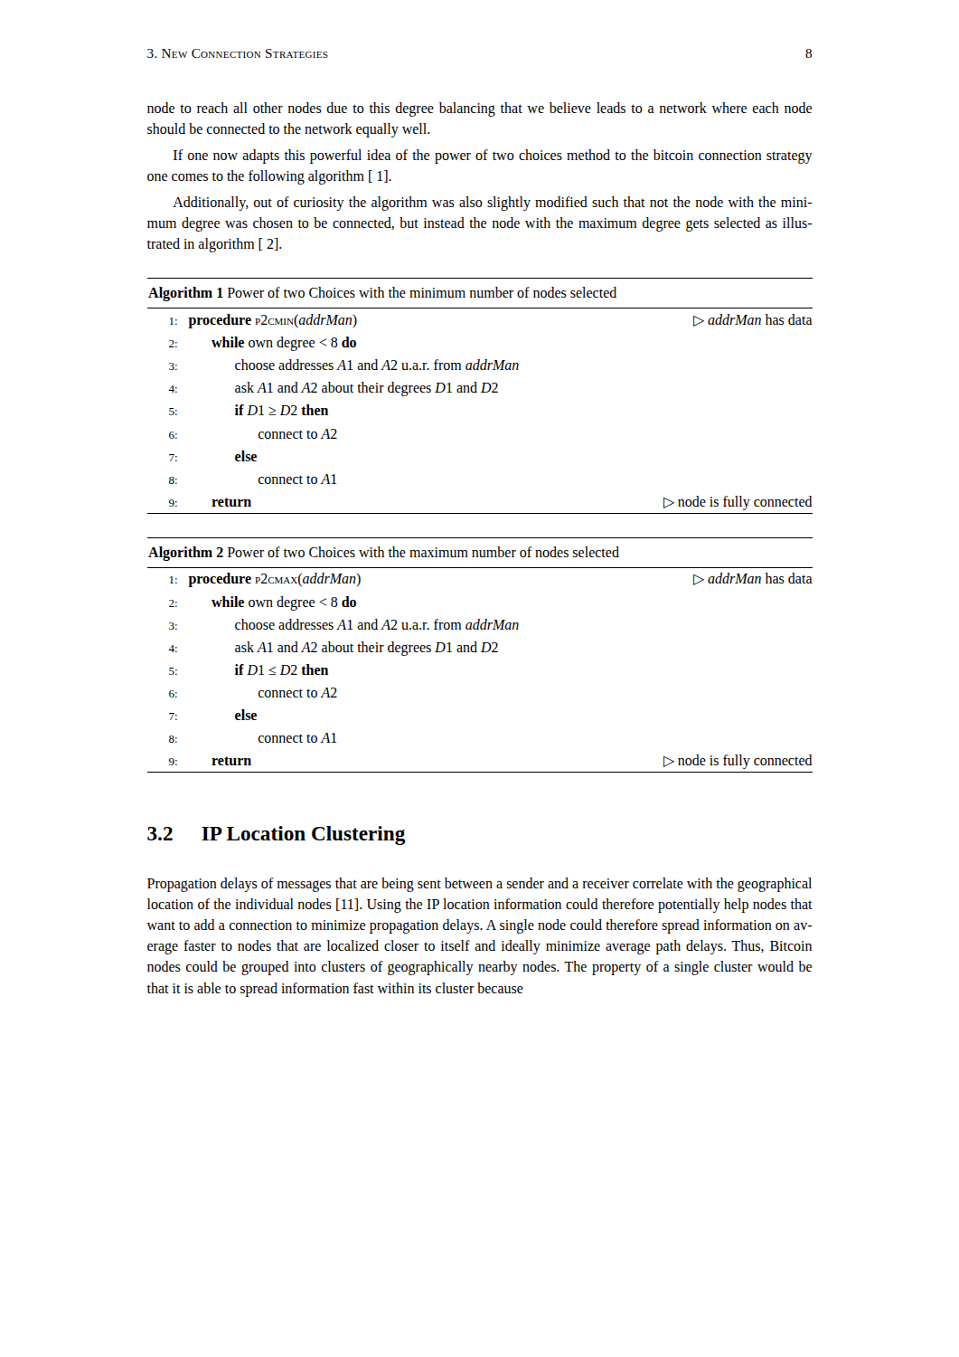3. New Connection Strategies 8
node to reach all other nodes due to this degree balancing that we believe leads to a network where each node should be connected to the network equally well.
If one now adapts this powerful idea of the power of two choices method to the bitcoin connection strategy one comes to the following algorithm [ 1].
Additionally, out of curiosity the algorithm was also slightly modified such that not the node with the minimum degree was chosen to be connected, but instead the node with the maximum degree gets selected as illustrated in algorithm [ 2].
Algorithm 1 Power of two Choices with the minimum number of nodes selected
| 1: | procedure p2cmin ( addrMan ) | ▷ addrMan has data |
| 2: | while own degree < 8 do | |
| 3: | choose addresses A 1 and A 2 u.a.r. from addrMan | |
| 4: | ask A 1 and A 2 about their degrees D 1 and D 2 | |
| 5: | if D 1 ≥ D 2 then | |
| 6: | connect to A 2 | |
| 7: | else | |
| 8: | connect to A 1 | |
| 9: | return | ▷ node is fully connected |
Algorithm 2 Power of two Choices with the maximum number of nodes selected
| 1: | procedure p2cmax ( addrMan ) | ▷ addrMan has data |
| 2: | while own degree < 8 do | |
| 3: | choose addresses A 1 and A 2 u.a.r. from addrMan | |
| 4: | ask A 1 and A 2 about their degrees D 1 and D 2 | |
| 5: | if D 1 ≤ D 2 then | |
| 6: | connect to A 2 | |
| 7: | else | |
| 8: | connect to A 1 | |
| 9: | return | ▷ node is fully connected |
3.2 IP Location Clustering
Propagation delays of messages that are being sent between a sender and a receiver correlate with the geographical location of the individual nodes [11]. Using the IP location information could therefore potentially help nodes that want to add a connection to minimize propagation delays. A single node could therefore spread information on average faster to nodes that are localized closer to itself and ideally minimize average path delays. Thus, Bitcoin nodes could be grouped into clusters of geographically nearby nodes. The property of a single cluster would be that it is able to spread information fast within its cluster because